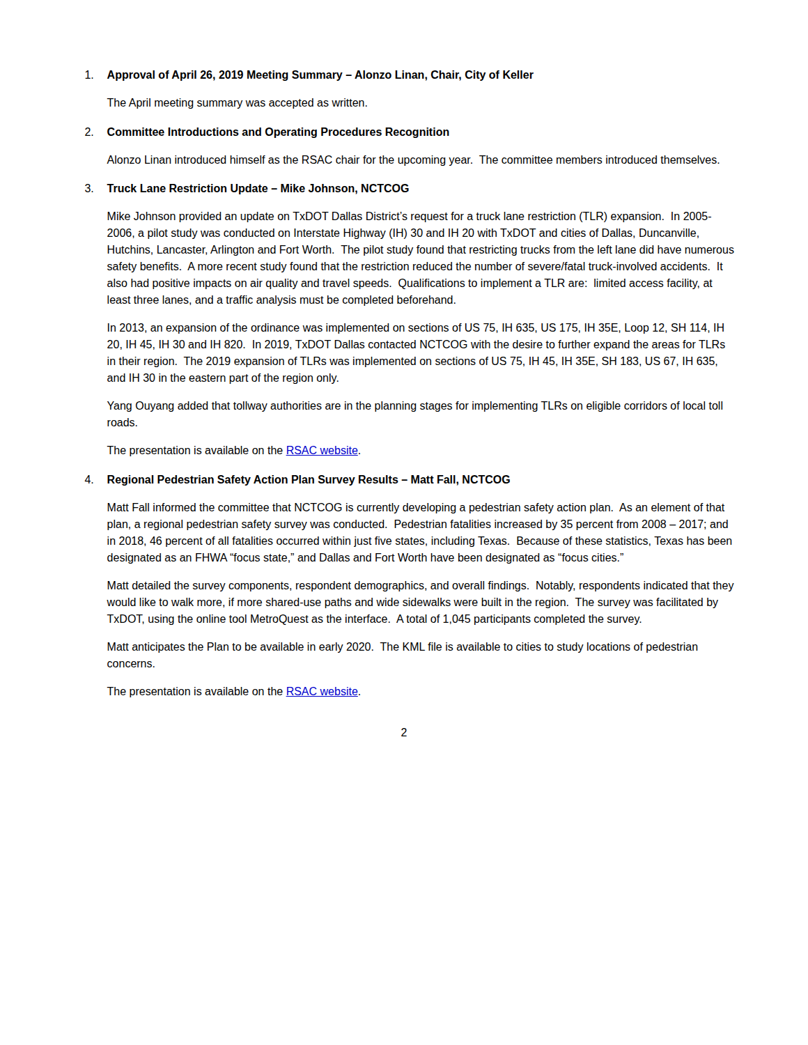Approval of April 26, 2019 Meeting Summary – Alonzo Linan, Chair, City of Keller
The April meeting summary was accepted as written.
Committee Introductions and Operating Procedures Recognition
Alonzo Linan introduced himself as the RSAC chair for the upcoming year. The committee members introduced themselves.
Truck Lane Restriction Update – Mike Johnson, NCTCOG
Mike Johnson provided an update on TxDOT Dallas District’s request for a truck lane restriction (TLR) expansion. In 2005-2006, a pilot study was conducted on Interstate Highway (IH) 30 and IH 20 with TxDOT and cities of Dallas, Duncanville, Hutchins, Lancaster, Arlington and Fort Worth. The pilot study found that restricting trucks from the left lane did have numerous safety benefits. A more recent study found that the restriction reduced the number of severe/fatal truck-involved accidents. It also had positive impacts on air quality and travel speeds. Qualifications to implement a TLR are: limited access facility, at least three lanes, and a traffic analysis must be completed beforehand.
In 2013, an expansion of the ordinance was implemented on sections of US 75, IH 635, US 175, IH 35E, Loop 12, SH 114, IH 20, IH 45, IH 30 and IH 820. In 2019, TxDOT Dallas contacted NCTCOG with the desire to further expand the areas for TLRs in their region. The 2019 expansion of TLRs was implemented on sections of US 75, IH 45, IH 35E, SH 183, US 67, IH 635, and IH 30 in the eastern part of the region only.
Yang Ouyang added that tollway authorities are in the planning stages for implementing TLRs on eligible corridors of local toll roads.
The presentation is available on the RSAC website.
Regional Pedestrian Safety Action Plan Survey Results – Matt Fall, NCTCOG
Matt Fall informed the committee that NCTCOG is currently developing a pedestrian safety action plan. As an element of that plan, a regional pedestrian safety survey was conducted. Pedestrian fatalities increased by 35 percent from 2008 – 2017; and in 2018, 46 percent of all fatalities occurred within just five states, including Texas. Because of these statistics, Texas has been designated as an FHWA “focus state,” and Dallas and Fort Worth have been designated as “focus cities.”
Matt detailed the survey components, respondent demographics, and overall findings. Notably, respondents indicated that they would like to walk more, if more shared-use paths and wide sidewalks were built in the region. The survey was facilitated by TxDOT, using the online tool MetroQuest as the interface. A total of 1,045 participants completed the survey.
Matt anticipates the Plan to be available in early 2020. The KML file is available to cities to study locations of pedestrian concerns.
The presentation is available on the RSAC website.
2